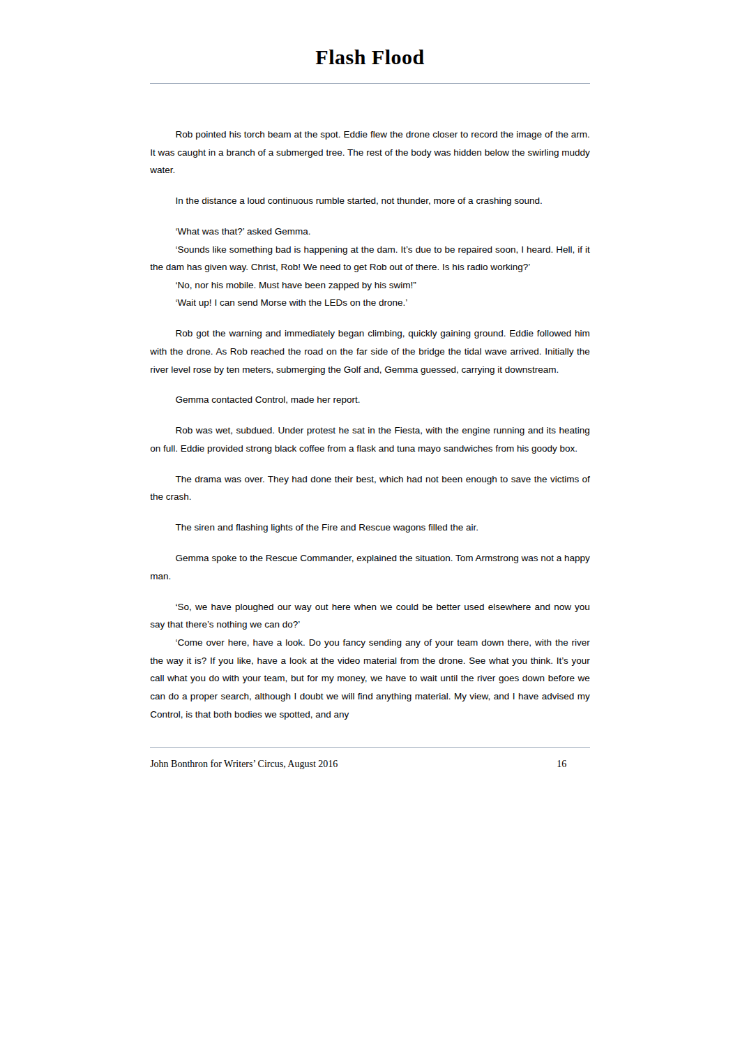Flash Flood
Rob pointed his torch beam at the spot. Eddie flew the drone closer to record the image of the arm. It was caught in a branch of a submerged tree. The rest of the body was hidden below the swirling muddy water.
In the distance a loud continuous rumble started, not thunder, more of a crashing sound.
‘What was that?’ asked Gemma.
‘Sounds like something bad is happening at the dam. It’s due to be repaired soon, I heard. Hell, if it the dam has given way. Christ, Rob! We need to get Rob out of there. Is his radio working?’
‘No, nor his mobile. Must have been zapped by his swim!”
‘Wait up! I can send Morse with the LEDs on the drone.’
Rob got the warning and immediately began climbing, quickly gaining ground. Eddie followed him with the drone. As Rob reached the road on the far side of the bridge the tidal wave arrived. Initially the river level rose by ten meters, submerging the Golf and, Gemma guessed, carrying it downstream.
Gemma contacted Control, made her report.
Rob was wet, subdued. Under protest he sat in the Fiesta, with the engine running and its heating on full. Eddie provided strong black coffee from a flask and tuna mayo sandwiches from his goody box.
The drama was over. They had done their best, which had not been enough to save the victims of the crash.
The siren and flashing lights of the Fire and Rescue wagons filled the air.
Gemma spoke to the Rescue Commander, explained the situation. Tom Armstrong was not a happy man.
‘So, we have ploughed our way out here when we could be better used elsewhere and now you say that there’s nothing we can do?’
‘Come over here, have a look. Do you fancy sending any of your team down there, with the river the way it is? If you like, have a look at the video material from the drone. See what you think. It’s your call what you do with your team, but for my money, we have to wait until the river goes down before we can do a proper search, although I doubt we will find anything material. My view, and I have advised my Control, is that both bodies we spotted, and any
John Bonthron for Writers’ Circus, August 2016 16